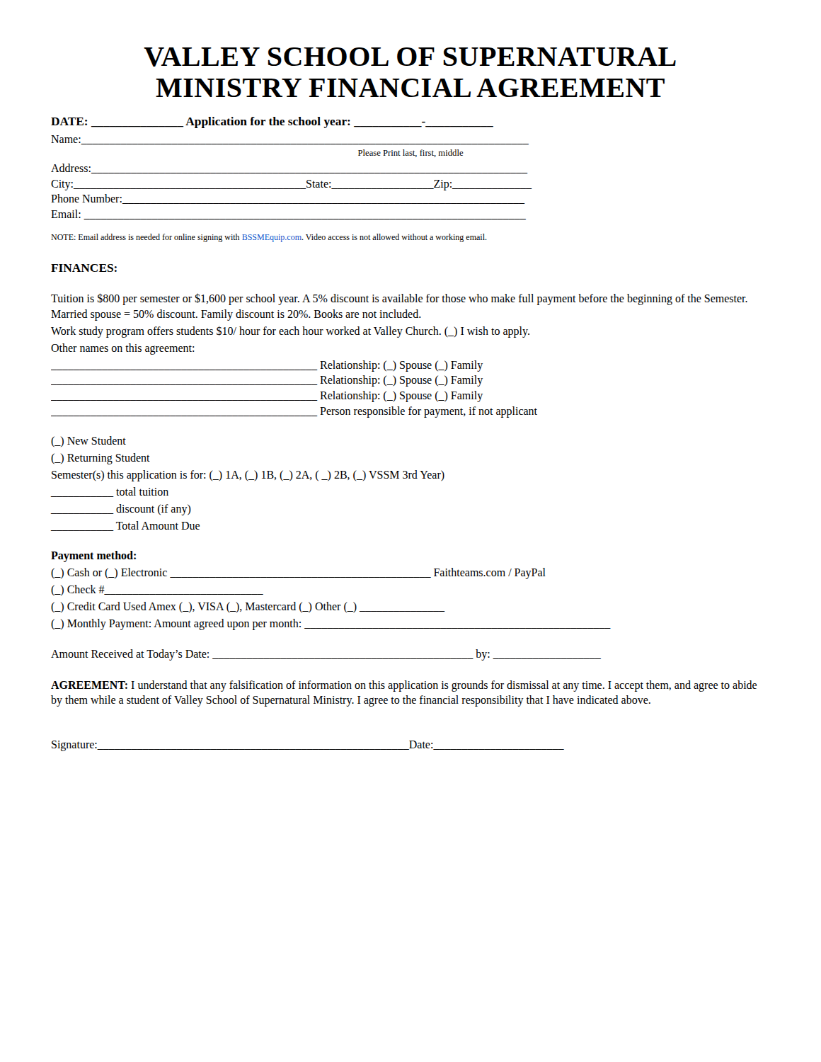VALLEY SCHOOL OF SUPERNATURAL
MINISTRY FINANCIAL AGREEMENT
DATE: _______________ Application for the school year: ___________-___________
Name:_______________________________________________________________________________
Please Print last, first, middle
Address:_____________________________________________________________________________
City:_________________________________________State:__________________Zip:______________
Phone Number:_______________________________________________________________________
Email: ______________________________________________________________________________
NOTE: Email address is needed for online signing with BSSMEquip.com. Video access is not allowed without a working email.
FINANCES:
Tuition is $800 per semester or $1,600 per school year. A 5% discount is available for those who make full payment before the beginning of the Semester. Married spouse = 50% discount. Family discount is 20%. Books are not included.
Work study program offers students $10/ hour for each hour worked at Valley Church. (_) I wish to apply.
Other names on this agreement:
_______________________________________________ Relationship: (_) Spouse (_) Family
_______________________________________________ Relationship: (_) Spouse (_) Family
_______________________________________________ Relationship: (_) Spouse (_) Family
_______________________________________________ Person responsible for payment, if not applicant
(_) New Student
(_) Returning Student
Semester(s) this application is for: (_) 1A, (_) 1B, (_) 2A, ( _) 2B, (_) VSSM 3rd Year)
___________ total tuition
___________ discount (if any)
___________ Total Amount Due
Payment method:
(_) Cash or (_) Electronic ______________________________________________ Faithteams.com / PayPal
(_) Check #____________________________
(_) Credit Card Used Amex (_), VISA (_), Mastercard (_) Other (_) _______________
(_) Monthly Payment: Amount agreed upon per month: ______________________________________________________
Amount Received at Today’s Date: ______________________________________________ by: ___________________
AGREEMENT: I understand that any falsification of information on this application is grounds for dismissal at any time. I accept them, and agree to abide by them while a student of Valley School of Supernatural Ministry. I agree to the financial responsibility that I have indicated above.
Signature:_______________________________________________________Date:_______________________